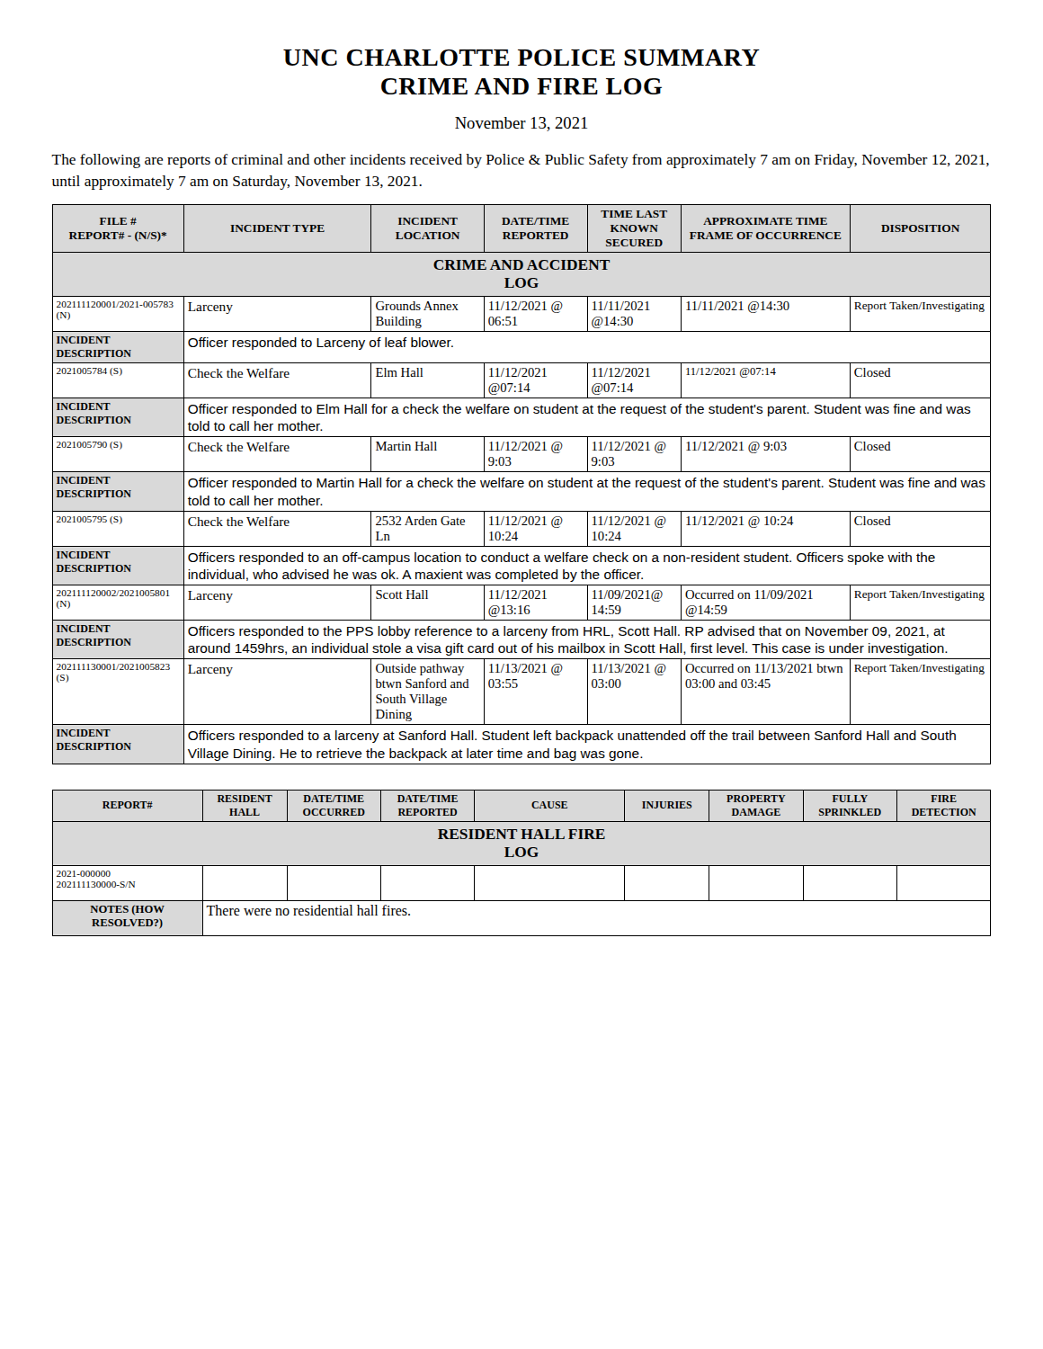UNC CHARLOTTE POLICE SUMMARY
CRIME AND FIRE LOG
November 13, 2021
The following are reports of criminal and other incidents received by Police & Public Safety from approximately 7 am on Friday, November 12, 2021, until approximately 7 am on Saturday, November 13, 2021.
| CRIME AND ACCIDENT LOG |
| FILE # REPORT# - (N/S)* | INCIDENT TYPE | INCIDENT LOCATION | DATE/TIME REPORTED | TIME LAST KNOWN SECURED | APPROXIMATE TIME FRAME OF OCCURRENCE | DISPOSITION |
| 202111120001/2021-005783 (N) | Larceny | Grounds Annex Building | 11/12/2021 @ 06:51 | 11/11/2021 @14:30 | 11/11/2021 @14:30 | Report Taken/Investigating |
| INCIDENT DESCRIPTION | Officer responded to Larceny of leaf blower. |
| 2021005784 (S) | Check the Welfare | Elm Hall | 11/12/2021 @07:14 | 11/12/2021 @07:14 | 11/12/2021 @07:14 | Closed |
| INCIDENT DESCRIPTION | Officer responded to Elm Hall for a check the welfare on student at the request of the student's parent. Student was fine and was told to call her mother. |
| 2021005790 (S) | Check the Welfare | Martin Hall | 11/12/2021 @ 9:03 | 11/12/2021 @ 9:03 | 11/12/2021 @ 9:03 | Closed |
| INCIDENT DESCRIPTION | Officer responded to Martin Hall for a check the welfare on student at the request of the student's parent. Student was fine and was told to call her mother. |
| 2021005795 (S) | Check the Welfare | 2532 Arden Gate Ln | 11/12/2021 @ 10:24 | 11/12/2021 @ 10:24 | 11/12/2021 @ 10:24 | Closed |
| INCIDENT DESCRIPTION | Officers responded to an off-campus location to conduct a welfare check on a non-resident student. Officers spoke with the individual, who advised he was ok. A maxient was completed by the officer. |
| 202111120002/2021005801 (N) | Larceny | Scott Hall | 11/12/2021 @13:16 | 11/09/2021@ 14:59 | Occurred on 11/09/2021 @14:59 | Report Taken/Investigating |
| INCIDENT DESCRIPTION | Officers responded to the PPS lobby reference to a larceny from HRL, Scott Hall. RP advised that on November 09, 2021, at around 1459hrs, an individual stole a visa gift card out of his mailbox in Scott Hall, first level. This case is under investigation. |
| 202111130001/2021005823 (S) | Larceny | Outside pathway btwn Sanford and South Village Dining | 11/13/2021 @ 03:55 | 11/13/2021 @ 03:00 | Occurred on 11/13/2021 btwn 03:00 and 03:45 | Report Taken/Investigating |
| INCIDENT DESCRIPTION | Officers responded to a larceny at Sanford Hall. Student left backpack unattended off the trail between Sanford Hall and South Village Dining. He to retrieve the backpack at later time and bag was gone. |
| RESIDENT HALL FIRE LOG |
| REPORT# | RESIDENT HALL | DATE/TIME OCCURRED | DATE/TIME REPORTED | CAUSE | INJURIES | PROPERTY DAMAGE | FULLY SPRINKLED | FIRE DETECTION |
| 2021-000000 202111130000-S/N | | | | | | | | |
| NOTES (HOW RESOLVED?) | There were no residential hall fires. |